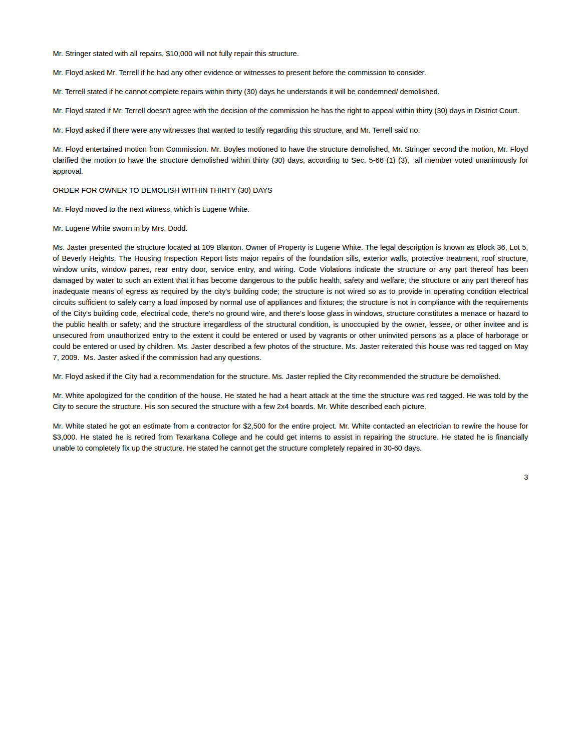Mr. Stringer stated with all repairs, $10,000 will not fully repair this structure.
Mr. Floyd asked Mr. Terrell if he had any other evidence or witnesses to present before the commission to consider.
Mr. Terrell stated if he cannot complete repairs within thirty (30) days he understands it will be condemned/ demolished.
Mr. Floyd stated if Mr. Terrell doesn't agree with the decision of the commission he has the right to appeal within thirty (30) days in District Court.
Mr. Floyd asked if there were any witnesses that wanted to testify regarding this structure, and Mr. Terrell said no.
Mr. Floyd entertained motion from Commission. Mr. Boyles motioned to have the structure demolished, Mr. Stringer second the motion, Mr. Floyd clarified the motion to have the structure demolished within thirty (30) days, according to Sec. 5-66 (1) (3), all member voted unanimously for approval.
ORDER FOR OWNER TO DEMOLISH WITHIN THIRTY (30) DAYS
Mr. Floyd moved to the next witness, which is Lugene White.
Mr. Lugene White sworn in by Mrs. Dodd.
Ms. Jaster presented the structure located at 109 Blanton. Owner of Property is Lugene White. The legal description is known as Block 36, Lot 5, of Beverly Heights. The Housing Inspection Report lists major repairs of the foundation sills, exterior walls, protective treatment, roof structure, window units, window panes, rear entry door, service entry, and wiring. Code Violations indicate the structure or any part thereof has been damaged by water to such an extent that it has become dangerous to the public health, safety and welfare; the structure or any part thereof has inadequate means of egress as required by the city's building code; the structure is not wired so as to provide in operating condition electrical circuits sufficient to safely carry a load imposed by normal use of appliances and fixtures; the structure is not in compliance with the requirements of the City's building code, electrical code, there's no ground wire, and there's loose glass in windows, structure constitutes a menace or hazard to the public health or safety; and the structure irregardless of the structural condition, is unoccupied by the owner, lessee, or other invitee and is unsecured from unauthorized entry to the extent it could be entered or used by vagrants or other uninvited persons as a place of harborage or could be entered or used by children. Ms. Jaster described a few photos of the structure. Ms. Jaster reiterated this house was red tagged on May 7, 2009. Ms. Jaster asked if the commission had any questions.
Mr. Floyd asked if the City had a recommendation for the structure. Ms. Jaster replied the City recommended the structure be demolished.
Mr. White apologized for the condition of the house. He stated he had a heart attack at the time the structure was red tagged. He was told by the City to secure the structure. His son secured the structure with a few 2x4 boards. Mr. White described each picture.
Mr. White stated he got an estimate from a contractor for $2,500 for the entire project. Mr. White contacted an electrician to rewire the house for $3,000. He stated he is retired from Texarkana College and he could get interns to assist in repairing the structure. He stated he is financially unable to completely fix up the structure. He stated he cannot get the structure completely repaired in 30-60 days.
3